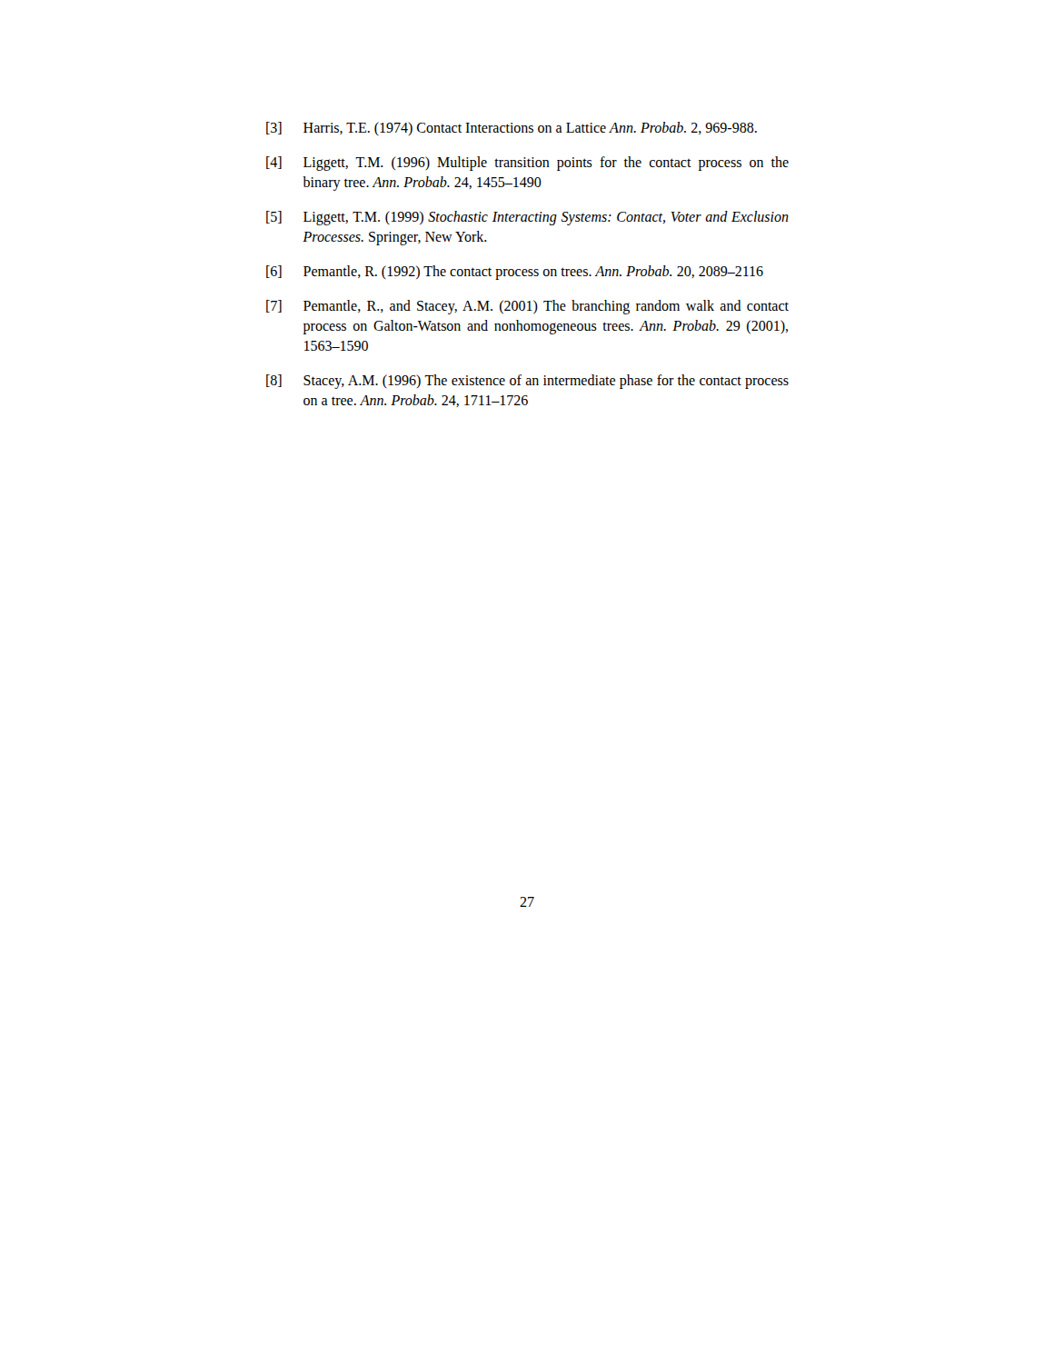[3] Harris, T.E. (1974) Contact Interactions on a Lattice Ann. Probab. 2, 969-988.
[4] Liggett, T.M. (1996) Multiple transition points for the contact process on the binary tree. Ann. Probab. 24, 1455–1490
[5] Liggett, T.M. (1999) Stochastic Interacting Systems: Contact, Voter and Exclusion Processes. Springer, New York.
[6] Pemantle, R. (1992) The contact process on trees. Ann. Probab. 20, 2089–2116
[7] Pemantle, R., and Stacey, A.M. (2001) The branching random walk and contact process on Galton-Watson and nonhomogeneous trees. Ann. Probab. 29 (2001), 1563–1590
[8] Stacey, A.M. (1996) The existence of an intermediate phase for the contact process on a tree. Ann. Probab. 24, 1711–1726
27